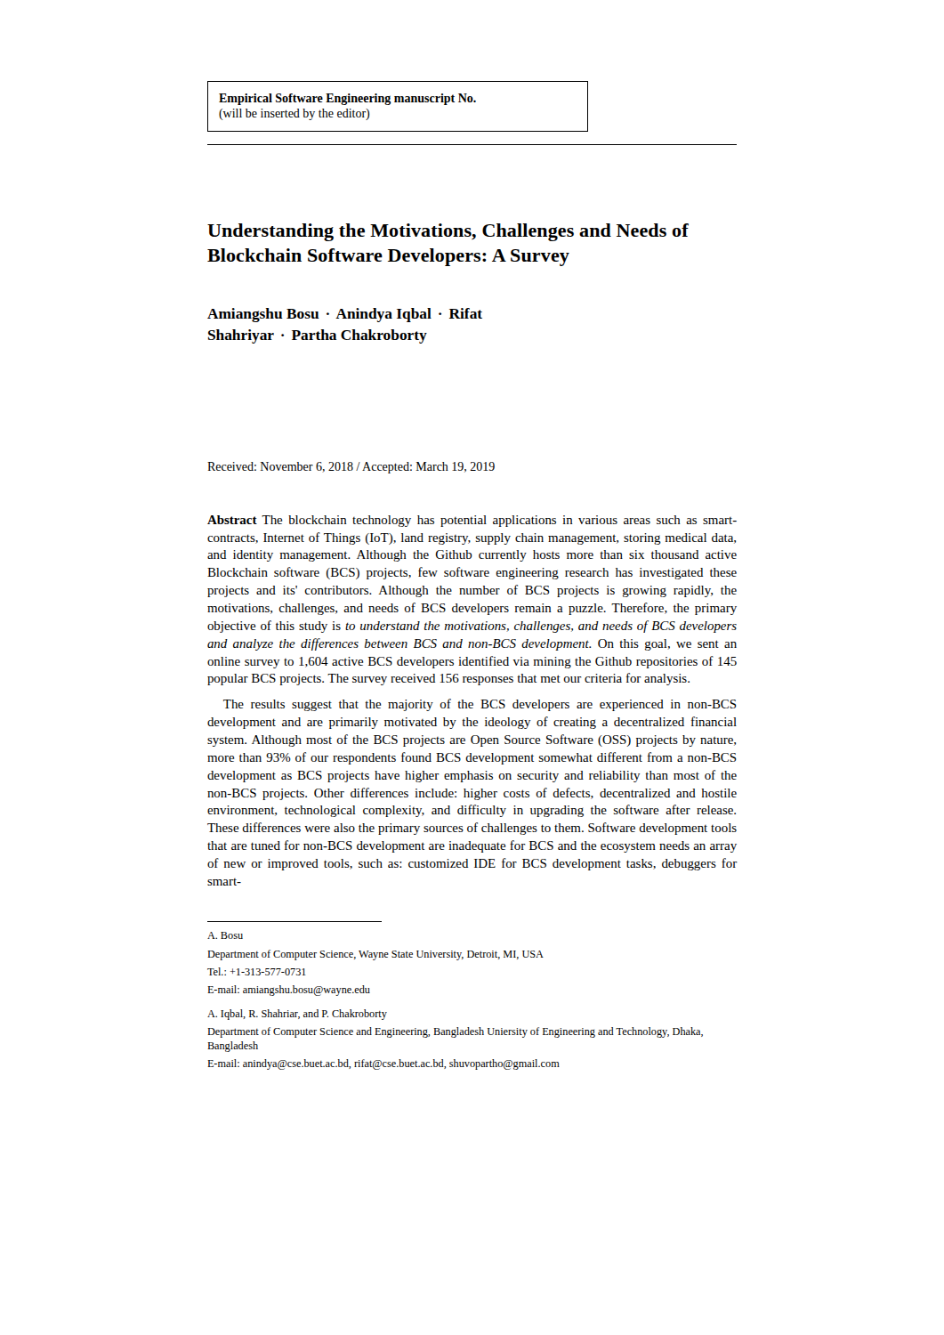Empirical Software Engineering manuscript No.
(will be inserted by the editor)
Understanding the Motivations, Challenges and Needs of
Blockchain Software Developers: A Survey
Amiangshu Bosu · Anindya Iqbal · Rifat
Shahriyar · Partha Chakroborty
Received: November 6, 2018 / Accepted: March 19, 2019
Abstract The blockchain technology has potential applications in various areas such as smart-contracts, Internet of Things (IoT), land registry, supply chain management, storing medical data, and identity management. Although the Github currently hosts more than six thousand active Blockchain software (BCS) projects, few software engineering research has investigated these projects and its' contributors. Although the number of BCS projects is growing rapidly, the motivations, challenges, and needs of BCS developers remain a puzzle. Therefore, the primary objective of this study is to understand the motivations, challenges, and needs of BCS developers and analyze the differences between BCS and non-BCS development. On this goal, we sent an online survey to 1,604 active BCS developers identified via mining the Github repositories of 145 popular BCS projects. The survey received 156 responses that met our criteria for analysis.
The results suggest that the majority of the BCS developers are experienced in non-BCS development and are primarily motivated by the ideology of creating a decentralized financial system. Although most of the BCS projects are Open Source Software (OSS) projects by nature, more than 93% of our respondents found BCS development somewhat different from a non-BCS development as BCS projects have higher emphasis on security and reliability than most of the non-BCS projects. Other differences include: higher costs of defects, decentralized and hostile environment, technological complexity, and difficulty in upgrading the software after release. These differences were also the primary sources of challenges to them. Software development tools that are tuned for non-BCS development are inadequate for BCS and the ecosystem needs an array of new or improved tools, such as: customized IDE for BCS development tasks, debuggers for smart-
A. Bosu
Department of Computer Science, Wayne State University, Detroit, MI, USA
Tel.: +1-313-577-0731
E-mail: amiangshu.bosu@wayne.edu
A. Iqbal, R. Shahriar, and P. Chakroborty
Department of Computer Science and Engineering, Bangladesh Uniersity of Engineering and Technology, Dhaka, Bangladesh
E-mail: anindya@cse.buet.ac.bd, rifat@cse.buet.ac.bd, shuvopartho@gmail.com